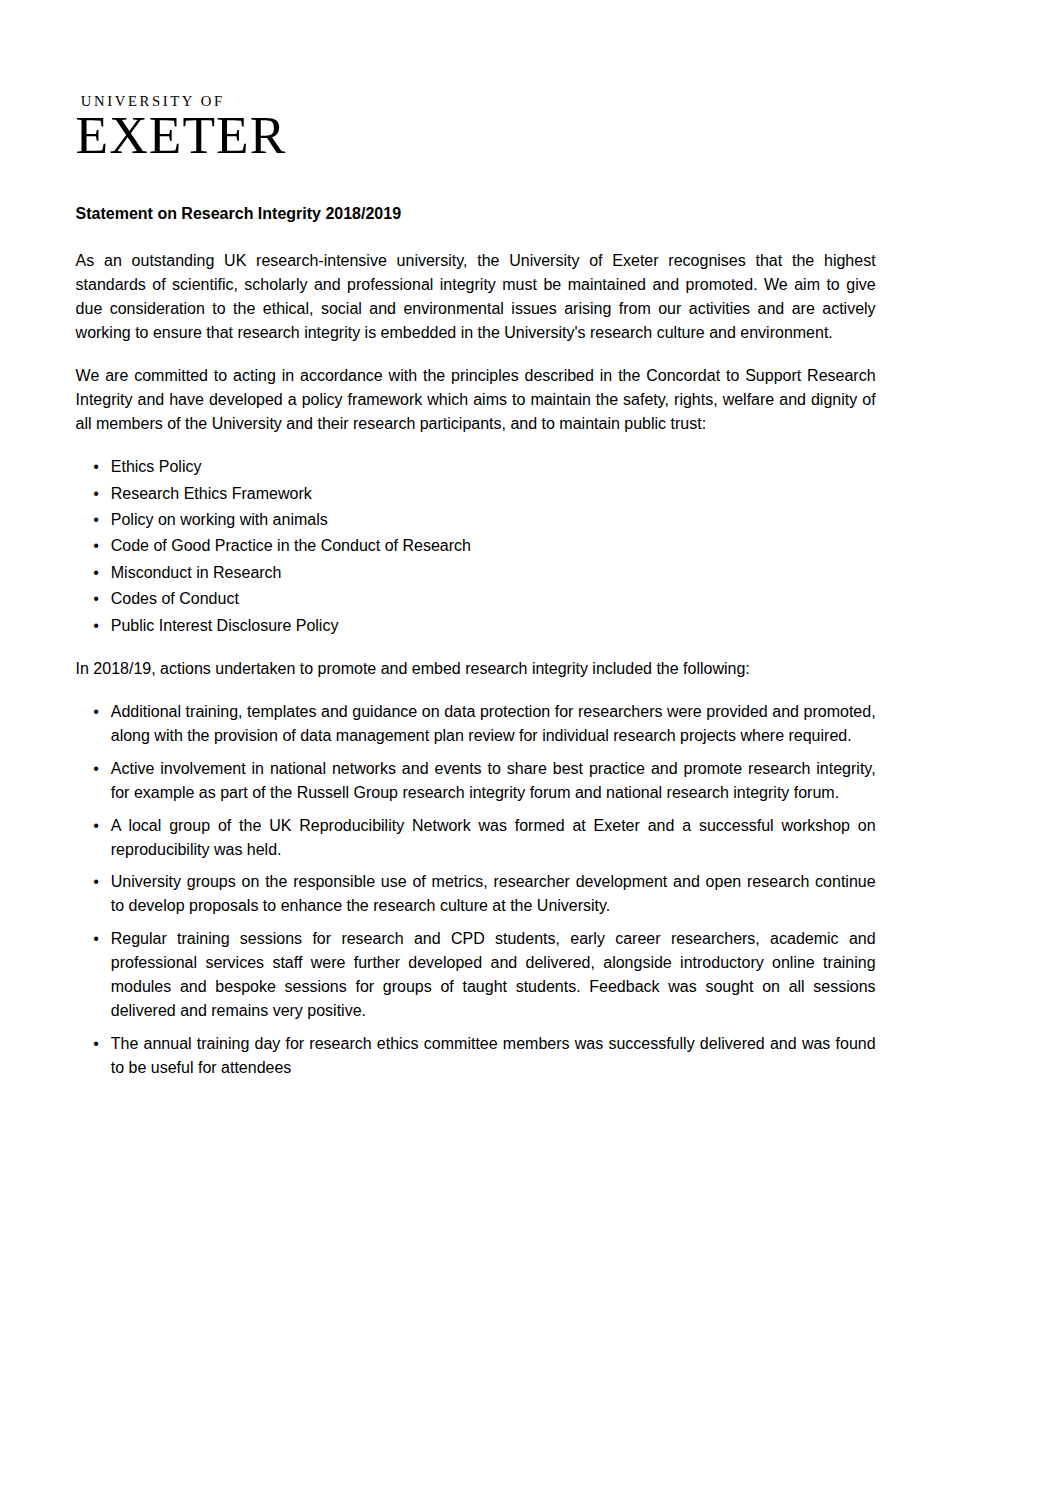UNIVERSITY OF
EXETER
Statement on Research Integrity 2018/2019
As an outstanding UK research-intensive university, the University of Exeter recognises that the highest standards of scientific, scholarly and professional integrity must be maintained and promoted. We aim to give due consideration to the ethical, social and environmental issues arising from our activities and are actively working to ensure that research integrity is embedded in the University's research culture and environment.
We are committed to acting in accordance with the principles described in the Concordat to Support Research Integrity and have developed a policy framework which aims to maintain the safety, rights, welfare and dignity of all members of the University and their research participants, and to maintain public trust:
Ethics Policy
Research Ethics Framework
Policy on working with animals
Code of Good Practice in the Conduct of Research
Misconduct in Research
Codes of Conduct
Public Interest Disclosure Policy
In 2018/19, actions undertaken to promote and embed research integrity included the following:
Additional training, templates and guidance on data protection for researchers were provided and promoted, along with the provision of data management plan review for individual research projects where required.
Active involvement in national networks and events to share best practice and promote research integrity, for example as part of the Russell Group research integrity forum and national research integrity forum.
A local group of the UK Reproducibility Network was formed at Exeter and a successful workshop on reproducibility was held.
University groups on the responsible use of metrics, researcher development and open research continue to develop proposals to enhance the research culture at the University.
Regular training sessions for research and CPD students, early career researchers, academic and professional services staff were further developed and delivered, alongside introductory online training modules and bespoke sessions for groups of taught students. Feedback was sought on all sessions delivered and remains very positive.
The annual training day for research ethics committee members was successfully delivered and was found to be useful for attendees